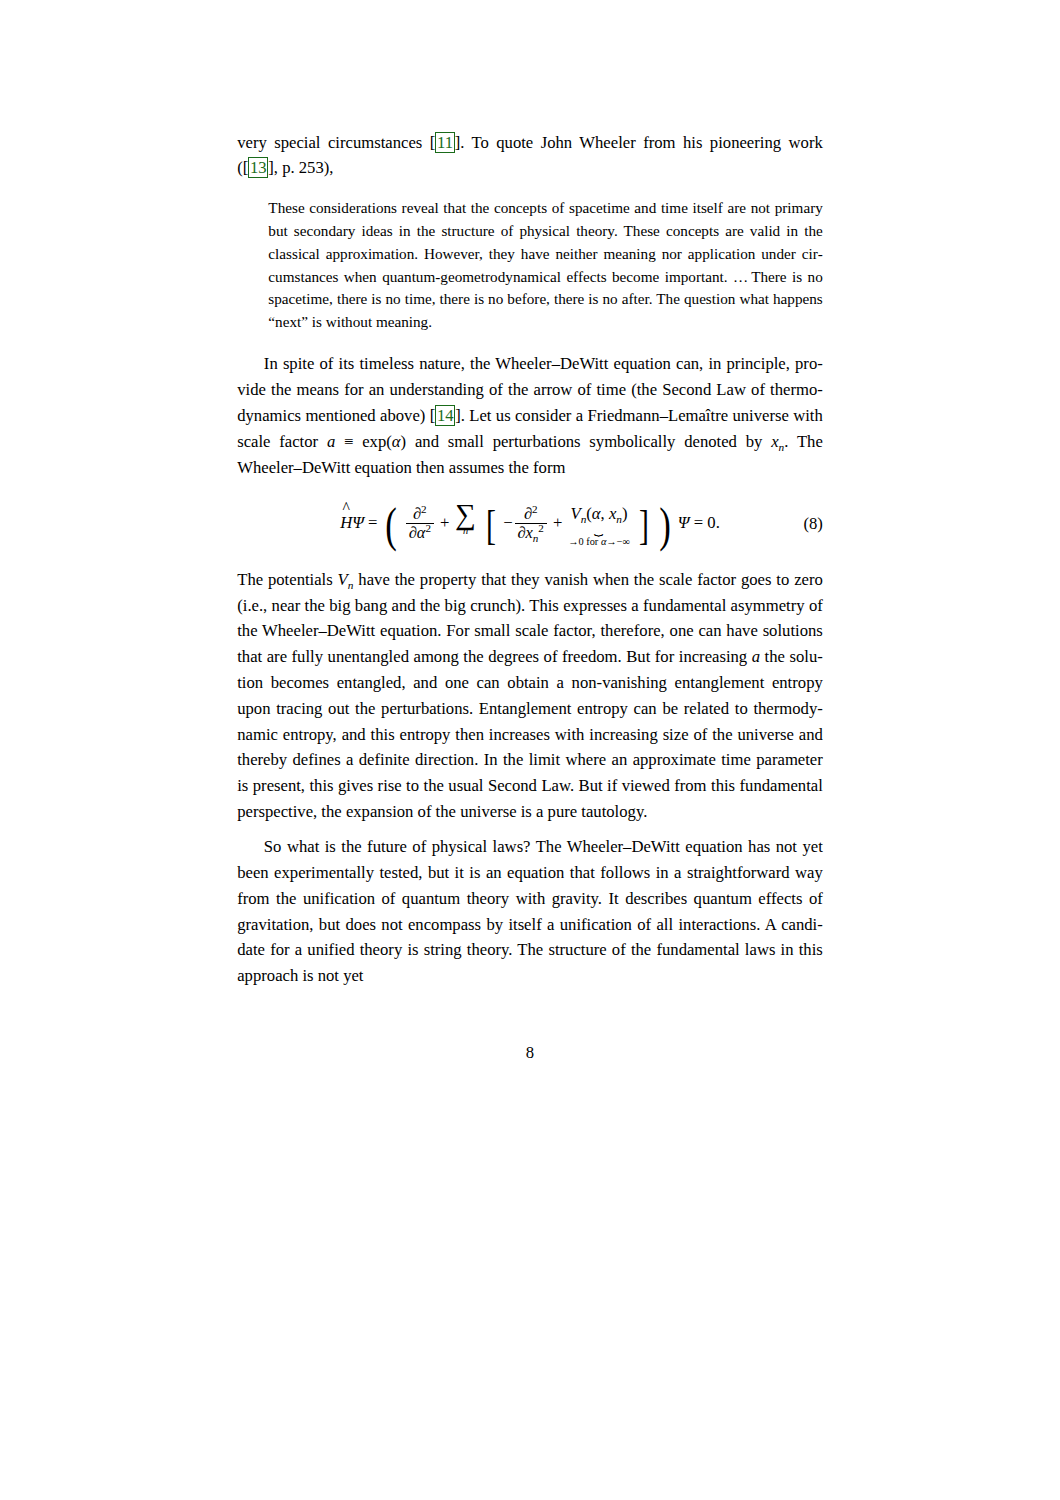very special circumstances [11]. To quote John Wheeler from his pioneering work ([13], p. 253),
These considerations reveal that the concepts of spacetime and time itself are not primary but secondary ideas in the structure of physical theory. These concepts are valid in the classical approximation. However, they have neither meaning nor application under circumstances when quantum-geometrodynamical effects become important. … There is no spacetime, there is no time, there is no before, there is no after. The question what happens “next” is without meaning.
In spite of its timeless nature, the Wheeler–DeWitt equation can, in principle, provide the means for an understanding of the arrow of time (the Second Law of thermodynamics mentioned above) [14]. Let us consider a Friedmann–Lemaître universe with scale factor a ≡ exp(α) and small perturbations symbolically denoted by xn. The Wheeler–DeWitt equation then assumes the form
H^Ψ = ( ∂2∂α2 + ∑n [ −∂2∂xn2 + Vn(α, xn)⏟→0 for α→−∞ ] ) Ψ = 0.
(8)
The potentials Vn have the property that they vanish when the scale factor goes to zero (i.e., near the big bang and the big crunch). This expresses a fundamental asymmetry of the Wheeler–DeWitt equation. For small scale factor, therefore, one can have solutions that are fully unentangled among the degrees of freedom. But for increasing a the solution becomes entangled, and one can obtain a non-vanishing entanglement entropy upon tracing out the perturbations. Entanglement entropy can be related to thermodynamic entropy, and this entropy then increases with increasing size of the universe and thereby defines a definite direction. In the limit where an approximate time parameter is present, this gives rise to the usual Second Law. But if viewed from this fundamental perspective, the expansion of the universe is a pure tautology.
So what is the future of physical laws? The Wheeler–DeWitt equation has not yet been experimentally tested, but it is an equation that follows in a straightforward way from the unification of quantum theory with gravity. It describes quantum effects of gravitation, but does not encompass by itself a unification of all interactions. A candidate for a unified theory is string theory. The structure of the fundamental laws in this approach is not yet
8